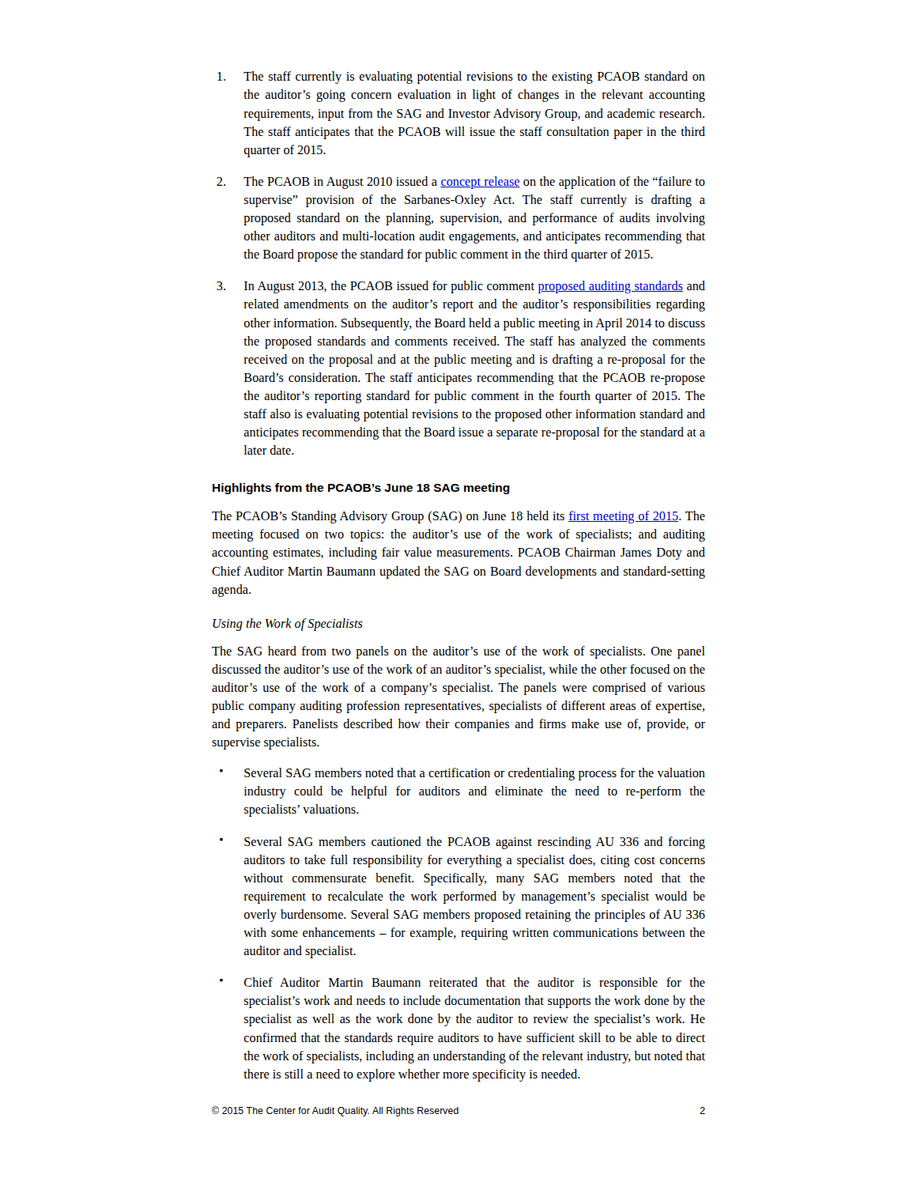The staff currently is evaluating potential revisions to the existing PCAOB standard on the auditor’s going concern evaluation in light of changes in the relevant accounting requirements, input from the SAG and Investor Advisory Group, and academic research. The staff anticipates that the PCAOB will issue the staff consultation paper in the third quarter of 2015.
The PCAOB in August 2010 issued a concept release on the application of the “failure to supervise” provision of the Sarbanes-Oxley Act. The staff currently is drafting a proposed standard on the planning, supervision, and performance of audits involving other auditors and multi-location audit engagements, and anticipates recommending that the Board propose the standard for public comment in the third quarter of 2015.
In August 2013, the PCAOB issued for public comment proposed auditing standards and related amendments on the auditor’s report and the auditor’s responsibilities regarding other information. Subsequently, the Board held a public meeting in April 2014 to discuss the proposed standards and comments received. The staff has analyzed the comments received on the proposal and at the public meeting and is drafting a re-proposal for the Board’s consideration. The staff anticipates recommending that the PCAOB re-propose the auditor’s reporting standard for public comment in the fourth quarter of 2015. The staff also is evaluating potential revisions to the proposed other information standard and anticipates recommending that the Board issue a separate re-proposal for the standard at a later date.
Highlights from the PCAOB’s June 18 SAG meeting
The PCAOB’s Standing Advisory Group (SAG) on June 18 held its first meeting of 2015. The meeting focused on two topics: the auditor’s use of the work of specialists; and auditing accounting estimates, including fair value measurements. PCAOB Chairman James Doty and Chief Auditor Martin Baumann updated the SAG on Board developments and standard-setting agenda.
Using the Work of Specialists
The SAG heard from two panels on the auditor’s use of the work of specialists. One panel discussed the auditor’s use of the work of an auditor’s specialist, while the other focused on the auditor’s use of the work of a company’s specialist. The panels were comprised of various public company auditing profession representatives, specialists of different areas of expertise, and preparers. Panelists described how their companies and firms make use of, provide, or supervise specialists.
Several SAG members noted that a certification or credentialing process for the valuation industry could be helpful for auditors and eliminate the need to re-perform the specialists’ valuations.
Several SAG members cautioned the PCAOB against rescinding AU 336 and forcing auditors to take full responsibility for everything a specialist does, citing cost concerns without commensurate benefit. Specifically, many SAG members noted that the requirement to recalculate the work performed by management’s specialist would be overly burdensome. Several SAG members proposed retaining the principles of AU 336 with some enhancements – for example, requiring written communications between the auditor and specialist.
Chief Auditor Martin Baumann reiterated that the auditor is responsible for the specialist’s work and needs to include documentation that supports the work done by the specialist as well as the work done by the auditor to review the specialist’s work. He confirmed that the standards require auditors to have sufficient skill to be able to direct the work of specialists, including an understanding of the relevant industry, but noted that there is still a need to explore whether more specificity is needed.
© 2015 The Center for Audit Quality. All Rights Reserved 2